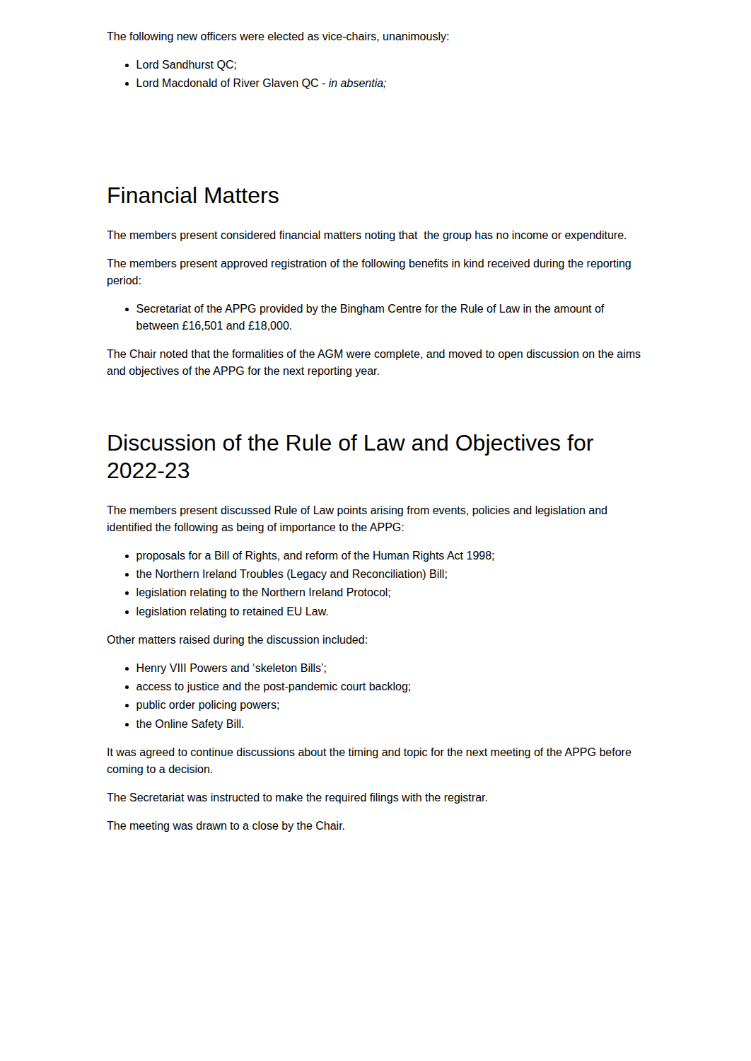The following new officers were elected as vice-chairs, unanimously:
Lord Sandhurst QC;
Lord Macdonald of River Glaven QC - in absentia;
Financial Matters
The members present considered financial matters noting that the group has no income or expenditure.
The members present approved registration of the following benefits in kind received during the reporting period:
Secretariat of the APPG provided by the Bingham Centre for the Rule of Law in the amount of between £16,501 and £18,000.
The Chair noted that the formalities of the AGM were complete, and moved to open discussion on the aims and objectives of the APPG for the next reporting year.
Discussion of the Rule of Law and Objectives for 2022-23
The members present discussed Rule of Law points arising from events, policies and legislation and identified the following as being of importance to the APPG:
proposals for a Bill of Rights, and reform of the Human Rights Act 1998;
the Northern Ireland Troubles (Legacy and Reconciliation) Bill;
legislation relating to the Northern Ireland Protocol;
legislation relating to retained EU Law.
Other matters raised during the discussion included:
Henry VIII Powers and ‘skeleton Bills’;
access to justice and the post-pandemic court backlog;
public order policing powers;
the Online Safety Bill.
It was agreed to continue discussions about the timing and topic for the next meeting of the APPG before coming to a decision.
The Secretariat was instructed to make the required filings with the registrar.
The meeting was drawn to a close by the Chair.